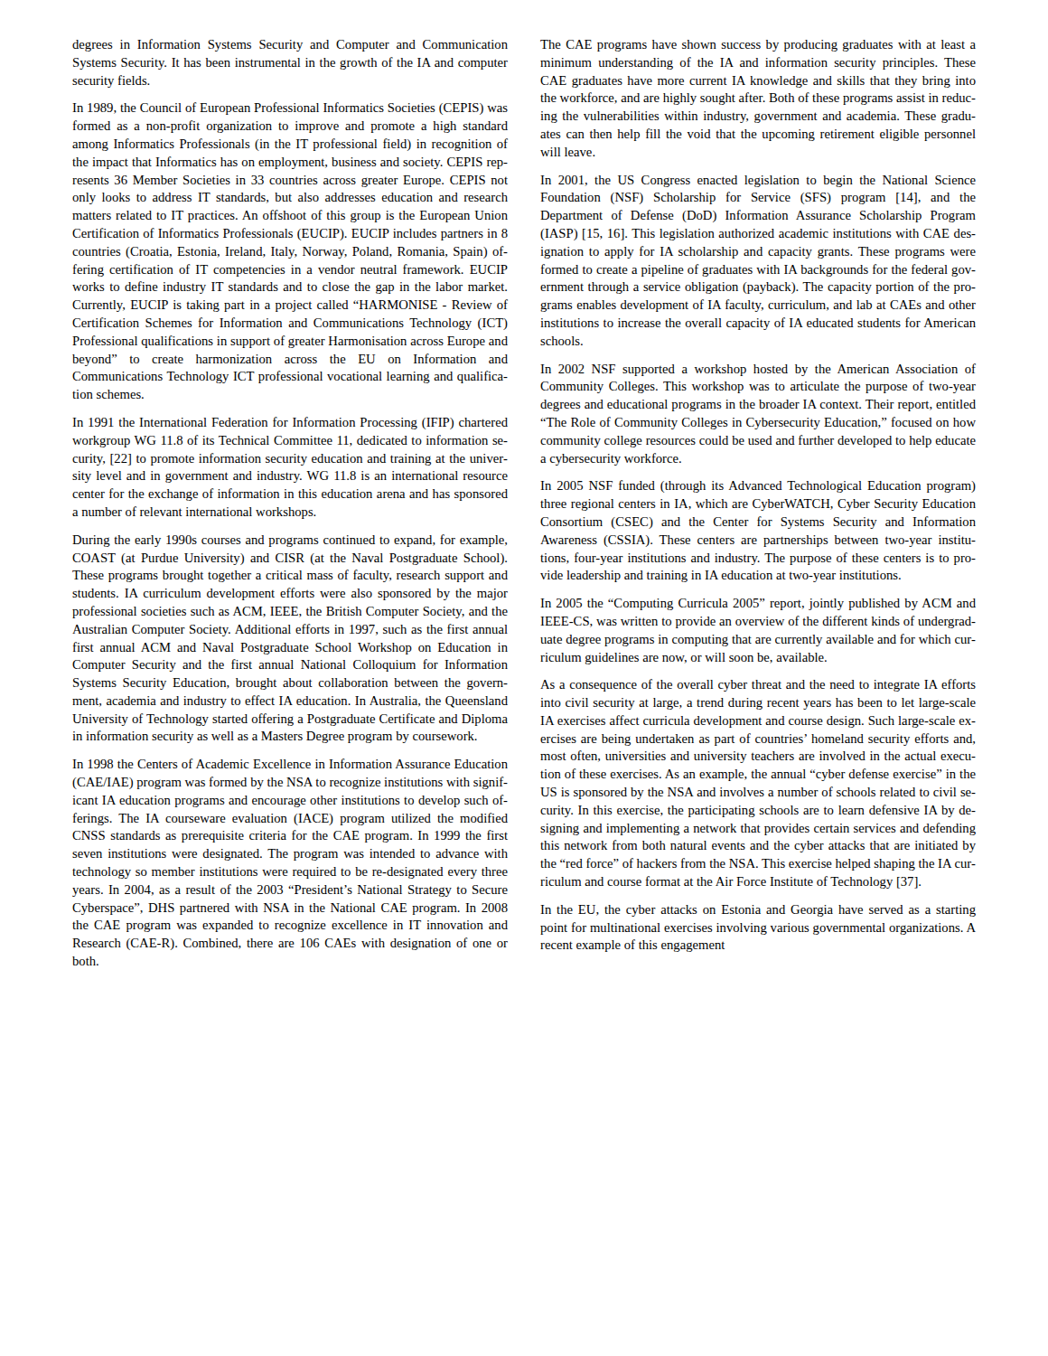degrees in Information Systems Security and Computer and Communication Systems Security. It has been instrumental in the growth of the IA and computer security fields.
In 1989, the Council of European Professional Informatics Societies (CEPIS) was formed as a non-profit organization to improve and promote a high standard among Informatics Professionals (in the IT professional field) in recognition of the impact that Informatics has on employment, business and society. CEPIS represents 36 Member Societies in 33 countries across greater Europe. CEPIS not only looks to address IT standards, but also addresses education and research matters related to IT practices. An offshoot of this group is the European Union Certification of Informatics Professionals (EUCIP). EUCIP includes partners in 8 countries (Croatia, Estonia, Ireland, Italy, Norway, Poland, Romania, Spain) offering certification of IT competencies in a vendor neutral framework. EUCIP works to define industry IT standards and to close the gap in the labor market. Currently, EUCIP is taking part in a project called “HARMONISE - Review of Certification Schemes for Information and Communications Technology (ICT) Professional qualifications in support of greater Harmonisation across Europe and beyond” to create harmonization across the EU on Information and Communications Technology ICT professional vocational learning and qualification schemes.
In 1991 the International Federation for Information Processing (IFIP) chartered workgroup WG 11.8 of its Technical Committee 11, dedicated to information security, [22] to promote information security education and training at the university level and in government and industry. WG 11.8 is an international resource center for the exchange of information in this education arena and has sponsored a number of relevant international workshops.
During the early 1990s courses and programs continued to expand, for example, COAST (at Purdue University) and CISR (at the Naval Postgraduate School). These programs brought together a critical mass of faculty, research support and students. IA curriculum development efforts were also sponsored by the major professional societies such as ACM, IEEE, the British Computer Society, and the Australian Computer Society. Additional efforts in 1997, such as the first annual first annual ACM and Naval Postgraduate School Workshop on Education in Computer Security and the first annual National Colloquium for Information Systems Security Education, brought about collaboration between the government, academia and industry to effect IA education. In Australia, the Queensland University of Technology started offering a Postgraduate Certificate and Diploma in information security as well as a Masters Degree program by coursework.
In 1998 the Centers of Academic Excellence in Information Assurance Education (CAE/IAE) program was formed by the NSA to recognize institutions with significant IA education programs and encourage other institutions to develop such offerings. The IA courseware evaluation (IACE) program utilized the modified CNSS standards as prerequisite criteria for the CAE program. In 1999 the first seven institutions were designated. The program was intended to advance with technology so member institutions were required to be re-designated every three years. In 2004, as a result of the 2003 “President’s National Strategy to Secure Cyberspace”, DHS partnered with NSA in the National CAE program. In 2008 the CAE program was expanded to recognize excellence in IT innovation and Research (CAE-R). Combined, there are 106 CAEs with designation of one or both.
The CAE programs have shown success by producing graduates with at least a minimum understanding of the IA and information security principles. These CAE graduates have more current IA knowledge and skills that they bring into the workforce, and are highly sought after. Both of these programs assist in reducing the vulnerabilities within industry, government and academia. These graduates can then help fill the void that the upcoming retirement eligible personnel will leave.
In 2001, the US Congress enacted legislation to begin the National Science Foundation (NSF) Scholarship for Service (SFS) program [14], and the Department of Defense (DoD) Information Assurance Scholarship Program (IASP) [15, 16]. This legislation authorized academic institutions with CAE designation to apply for IA scholarship and capacity grants. These programs were formed to create a pipeline of graduates with IA backgrounds for the federal government through a service obligation (payback). The capacity portion of the programs enables development of IA faculty, curriculum, and lab at CAEs and other institutions to increase the overall capacity of IA educated students for American schools.
In 2002 NSF supported a workshop hosted by the American Association of Community Colleges. This workshop was to articulate the purpose of two-year degrees and educational programs in the broader IA context. Their report, entitled “The Role of Community Colleges in Cybersecurity Education,” focused on how community college resources could be used and further developed to help educate a cybersecurity workforce.
In 2005 NSF funded (through its Advanced Technological Education program) three regional centers in IA, which are CyberWATCH, Cyber Security Education Consortium (CSEC) and the Center for Systems Security and Information Awareness (CSSIA). These centers are partnerships between two-year institutions, four-year institutions and industry. The purpose of these centers is to provide leadership and training in IA education at two-year institutions.
In 2005 the “Computing Curricula 2005” report, jointly published by ACM and IEEE-CS, was written to provide an overview of the different kinds of undergraduate degree programs in computing that are currently available and for which curriculum guidelines are now, or will soon be, available.
As a consequence of the overall cyber threat and the need to integrate IA efforts into civil security at large, a trend during recent years has been to let large-scale IA exercises affect curricula development and course design. Such large-scale exercises are being undertaken as part of countries’ homeland security efforts and, most often, universities and university teachers are involved in the actual execution of these exercises. As an example, the annual “cyber defense exercise” in the US is sponsored by the NSA and involves a number of schools related to civil security. In this exercise, the participating schools are to learn defensive IA by designing and implementing a network that provides certain services and defending this network from both natural events and the cyber attacks that are initiated by the “red force” of hackers from the NSA. This exercise helped shaping the IA curriculum and course format at the Air Force Institute of Technology [37].
In the EU, the cyber attacks on Estonia and Georgia have served as a starting point for multinational exercises involving various governmental organizations. A recent example of this engagement